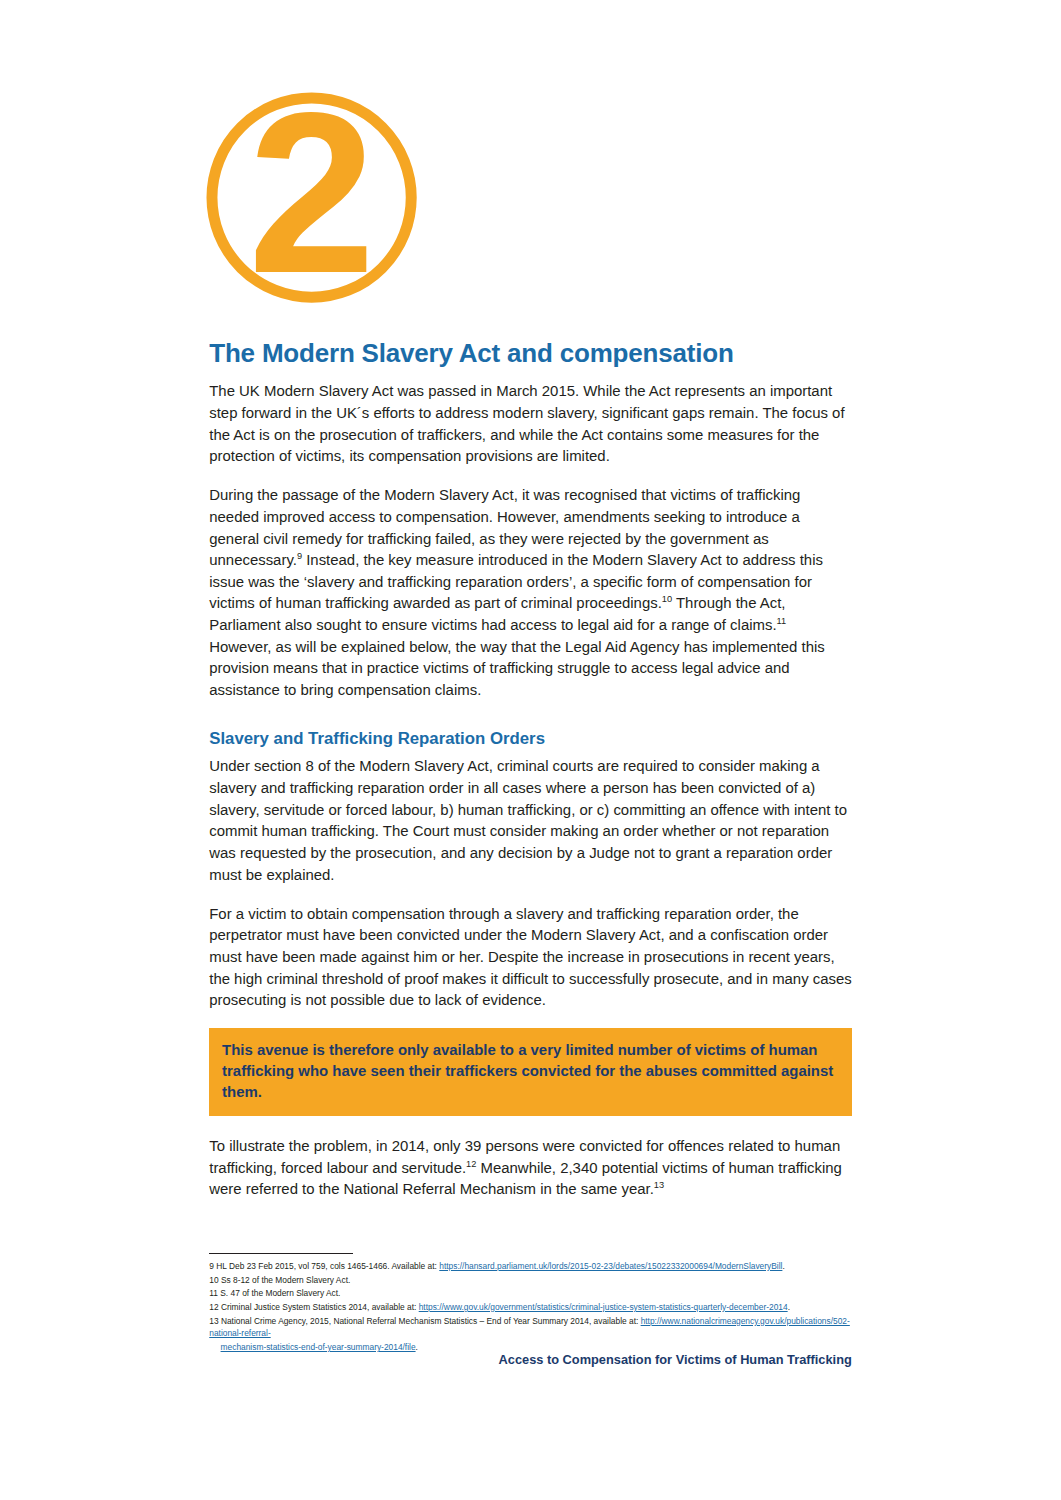2
The Modern Slavery Act and compensation
The UK Modern Slavery Act was passed in March 2015. While the Act represents an important step forward in the UK´s efforts to address modern slavery, significant gaps remain. The focus of the Act is on the prosecution of traffickers, and while the Act contains some measures for the protection of victims, its compensation provisions are limited.
During the passage of the Modern Slavery Act, it was recognised that victims of trafficking needed improved access to compensation. However, amendments seeking to introduce a general civil remedy for trafficking failed, as they were rejected by the government as unnecessary.9 Instead, the key measure introduced in the Modern Slavery Act to address this issue was the ‘slavery and trafficking reparation orders’, a specific form of compensation for victims of human trafficking awarded as part of criminal proceedings.10 Through the Act, Parliament also sought to ensure victims had access to legal aid for a range of claims.11 However, as will be explained below, the way that the Legal Aid Agency has implemented this provision means that in practice victims of trafficking struggle to access legal advice and assistance to bring compensation claims.
Slavery and Trafficking Reparation Orders
Under section 8 of the Modern Slavery Act, criminal courts are required to consider making a slavery and trafficking reparation order in all cases where a person has been convicted of a) slavery, servitude or forced labour, b) human trafficking, or c) committing an offence with intent to commit human trafficking. The Court must consider making an order whether or not reparation was requested by the prosecution, and any decision by a Judge not to grant a reparation order must be explained.
For a victim to obtain compensation through a slavery and trafficking reparation order, the perpetrator must have been convicted under the Modern Slavery Act, and a confiscation order must have been made against him or her. Despite the increase in prosecutions in recent years, the high criminal threshold of proof makes it difficult to successfully prosecute, and in many cases prosecuting is not possible due to lack of evidence.
This avenue is therefore only available to a very limited number of victims of human trafficking who have seen their traffickers convicted for the abuses committed against them.
To illustrate the problem, in 2014, only 39 persons were convicted for offences related to human trafficking, forced labour and servitude.12 Meanwhile, 2,340 potential victims of human trafficking were referred to the National Referral Mechanism in the same year.13
9 HL Deb 23 Feb 2015, vol 759, cols 1465-1466. Available at: https://hansard.parliament.uk/lords/2015-02-23/debates/15022332000694/ModernSlaveryBill.
10 Ss 8-12 of the Modern Slavery Act.
11 S. 47 of the Modern Slavery Act.
12 Criminal Justice System Statistics 2014, available at: https://www.gov.uk/government/statistics/criminal-justice-system-statistics-quarterly-december-2014.
13 National Crime Agency, 2015, National Referral Mechanism Statistics – End of Year Summary 2014, available at: http://www.nationalcrimeagency.gov.uk/publications/502-national-referral-
mechanism-statistics-end-of-year-summary-2014/file.
Access to Compensation for Victims of Human Trafficking